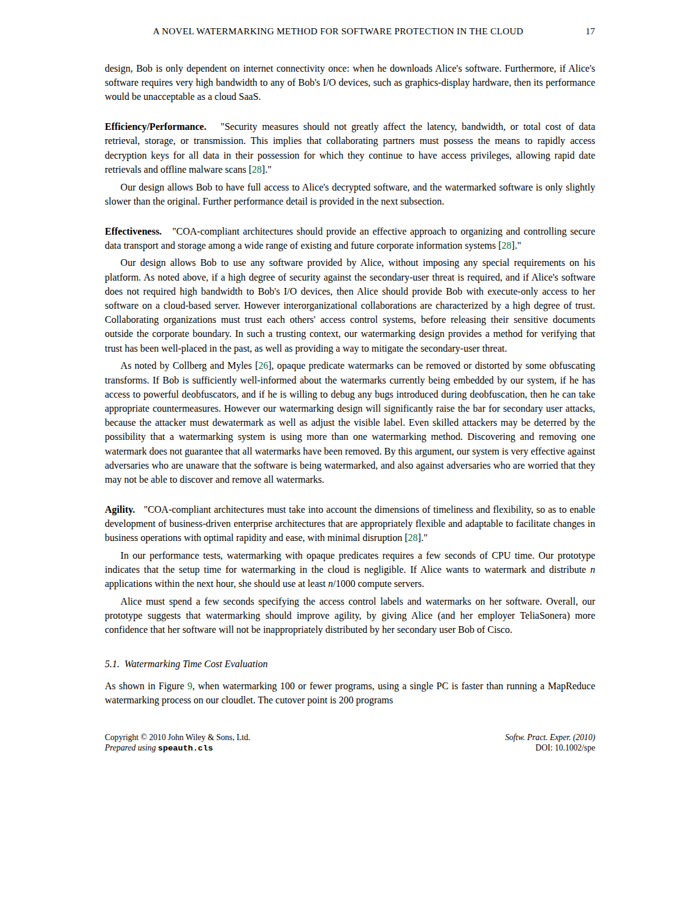A NOVEL WATERMARKING METHOD FOR SOFTWARE PROTECTION IN THE CLOUD 17
design, Bob is only dependent on internet connectivity once: when he downloads Alice's software. Furthermore, if Alice's software requires very high bandwidth to any of Bob's I/O devices, such as graphics-display hardware, then its performance would be unacceptable as a cloud SaaS.
Efficiency/Performance. "Security measures should not greatly affect the latency, bandwidth, or total cost of data retrieval, storage, or transmission. This implies that collaborating partners must possess the means to rapidly access decryption keys for all data in their possession for which they continue to have access privileges, allowing rapid date retrievals and offline malware scans [28]."
Our design allows Bob to have full access to Alice's decrypted software, and the watermarked software is only slightly slower than the original. Further performance detail is provided in the next subsection.
Effectiveness. "COA-compliant architectures should provide an effective approach to organizing and controlling secure data transport and storage among a wide range of existing and future corporate information systems [28]."
Our design allows Bob to use any software provided by Alice, without imposing any special requirements on his platform. As noted above, if a high degree of security against the secondary-user threat is required, and if Alice's software does not required high bandwidth to Bob's I/O devices, then Alice should provide Bob with execute-only access to her software on a cloud-based server. However interorganizational collaborations are characterized by a high degree of trust. Collaborating organizations must trust each others' access control systems, before releasing their sensitive documents outside the corporate boundary. In such a trusting context, our watermarking design provides a method for verifying that trust has been well-placed in the past, as well as providing a way to mitigate the secondary-user threat.
As noted by Collberg and Myles [26], opaque predicate watermarks can be removed or distorted by some obfuscating transforms. If Bob is sufficiently well-informed about the watermarks currently being embedded by our system, if he has access to powerful deobfuscators, and if he is willing to debug any bugs introduced during deobfuscation, then he can take appropriate countermeasures. However our watermarking design will significantly raise the bar for secondary user attacks, because the attacker must dewatermark as well as adjust the visible label. Even skilled attackers may be deterred by the possibility that a watermarking system is using more than one watermarking method. Discovering and removing one watermark does not guarantee that all watermarks have been removed. By this argument, our system is very effective against adversaries who are unaware that the software is being watermarked, and also against adversaries who are worried that they may not be able to discover and remove all watermarks.
Agility. "COA-compliant architectures must take into account the dimensions of timeliness and flexibility, so as to enable development of business-driven enterprise architectures that are appropriately flexible and adaptable to facilitate changes in business operations with optimal rapidity and ease, with minimal disruption [28]."
In our performance tests, watermarking with opaque predicates requires a few seconds of CPU time. Our prototype indicates that the setup time for watermarking in the cloud is negligible. If Alice wants to watermark and distribute n applications within the next hour, she should use at least n/1000 compute servers.
Alice must spend a few seconds specifying the access control labels and watermarks on her software. Overall, our prototype suggests that watermarking should improve agility, by giving Alice (and her employer TeliaSonera) more confidence that her software will not be inappropriately distributed by her secondary user Bob of Cisco.
5.1. Watermarking Time Cost Evaluation
As shown in Figure 9, when watermarking 100 or fewer programs, using a single PC is faster than running a MapReduce watermarking process on our cloudlet. The cutover point is 200 programs
Copyright © 2010 John Wiley & Sons, Ltd.
Prepared using speauth.cls
Softw. Pract. Exper. (2010)
DOI: 10.1002/spe